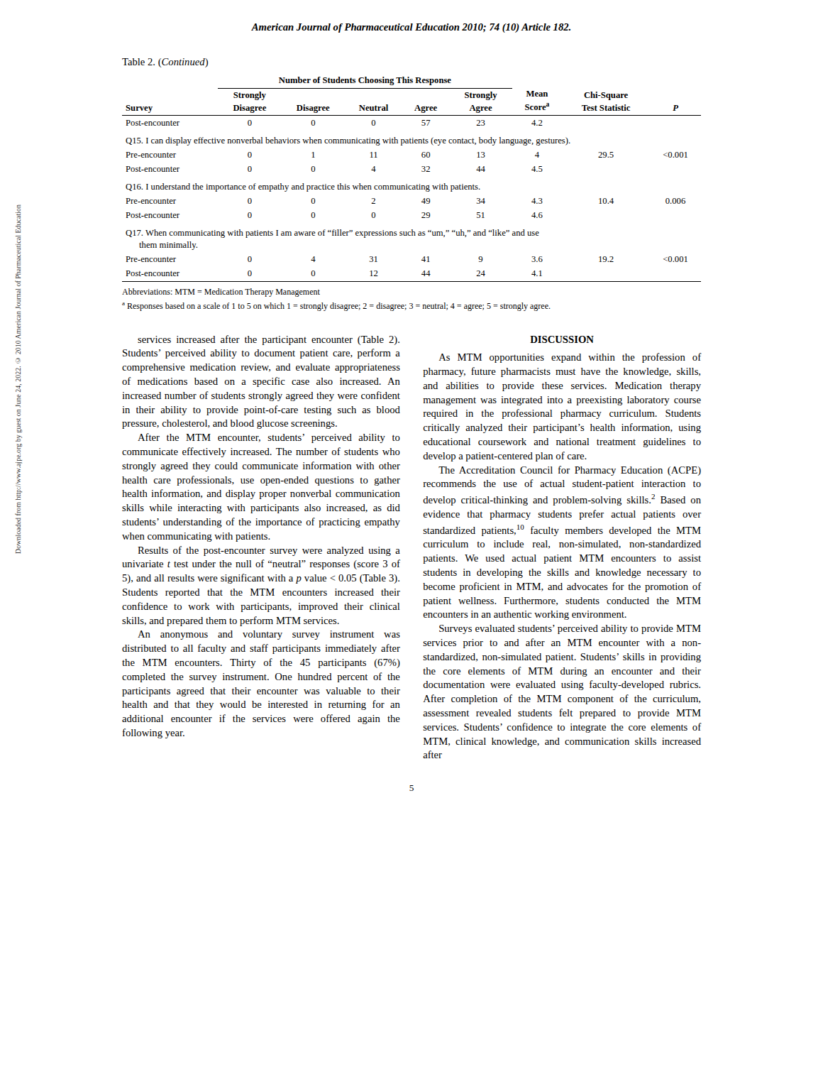Downloaded from http://www.ajpe.org by guest on June 24, 2022. © 2010 American Journal of Pharmaceutical Education
American Journal of Pharmaceutical Education 2010; 74 (10) Article 182.
Table 2. (Continued)
| Survey | Number of Students Choosing This Response | Mean Score a | Chi-Square Test Statistic | P |
| --- | --- | --- | --- | --- |
| Strongly Disagree | Disagree | Neutral | Agree | Strongly Agree |
| Post-encounter | 0 | 0 | 0 | 57 | 23 | 4.2 | | |
| Q15. I can display effective nonverbal behaviors when communicating with patients (eye contact, body language, gestures). |
| Pre-encounter | 0 | 1 | 11 | 60 | 13 | 4 | 29.5 | <0.001 |
| Post-encounter | 0 | 0 | 4 | 32 | 44 | 4.5 | | |
| Q16. I understand the importance of empathy and practice this when communicating with patients. |
| Pre-encounter | 0 | 0 | 2 | 49 | 34 | 4.3 | 10.4 | 0.006 |
| Post-encounter | 0 | 0 | 0 | 29 | 51 | 4.6 | | |
| Q17. When communicating with patients I am aware of “filler” expressions such as “um,” “uh,” and “like” and use them minimally. |
| Pre-encounter | 0 | 4 | 31 | 41 | 9 | 3.6 | 19.2 | <0.001 |
| Post-encounter | 0 | 0 | 12 | 44 | 24 | 4.1 | | |
Abbreviations: MTM = Medication Therapy Management
a Responses based on a scale of 1 to 5 on which 1 = strongly disagree; 2 = disagree; 3 = neutral; 4 = agree; 5 = strongly agree.
services increased after the participant encounter (Table 2). Students’ perceived ability to document patient care, perform a comprehensive medication review, and evaluate appropriateness of medications based on a specific case also increased. An increased number of students strongly agreed they were confident in their ability to provide point-of-care testing such as blood pressure, cholesterol, and blood glucose screenings.
After the MTM encounter, students’ perceived ability to communicate effectively increased. The number of students who strongly agreed they could communicate information with other health care professionals, use open-ended questions to gather health information, and display proper nonverbal communication skills while interacting with participants also increased, as did students’ understanding of the importance of practicing empathy when communicating with patients.
Results of the post-encounter survey were analyzed using a univariate t test under the null of “neutral” responses (score 3 of 5), and all results were significant with a p value < 0.05 (Table 3). Students reported that the MTM encounters increased their confidence to work with participants, improved their clinical skills, and prepared them to perform MTM services.
An anonymous and voluntary survey instrument was distributed to all faculty and staff participants immediately after the MTM encounters. Thirty of the 45 participants (67%) completed the survey instrument. One hundred percent of the participants agreed that their encounter was valuable to their health and that they would be interested in returning for an additional encounter if the services were offered again the following year.
DISCUSSION
As MTM opportunities expand within the profession of pharmacy, future pharmacists must have the knowledge, skills, and abilities to provide these services. Medication therapy management was integrated into a preexisting laboratory course required in the professional pharmacy curriculum. Students critically analyzed their participant’s health information, using educational coursework and national treatment guidelines to develop a patient-centered plan of care.
The Accreditation Council for Pharmacy Education (ACPE) recommends the use of actual student-patient interaction to develop critical-thinking and problem-solving skills.2 Based on evidence that pharmacy students prefer actual patients over standardized patients,10 faculty members developed the MTM curriculum to include real, non-simulated, non-standardized patients. We used actual patient MTM encounters to assist students in developing the skills and knowledge necessary to become proficient in MTM, and advocates for the promotion of patient wellness. Furthermore, students conducted the MTM encounters in an authentic working environment.
Surveys evaluated students’ perceived ability to provide MTM services prior to and after an MTM encounter with a non-standardized, non-simulated patient. Students’ skills in providing the core elements of MTM during an encounter and their documentation were evaluated using faculty-developed rubrics. After completion of the MTM component of the curriculum, assessment revealed students felt prepared to provide MTM services. Students’ confidence to integrate the core elements of MTM, clinical knowledge, and communication skills increased after
5